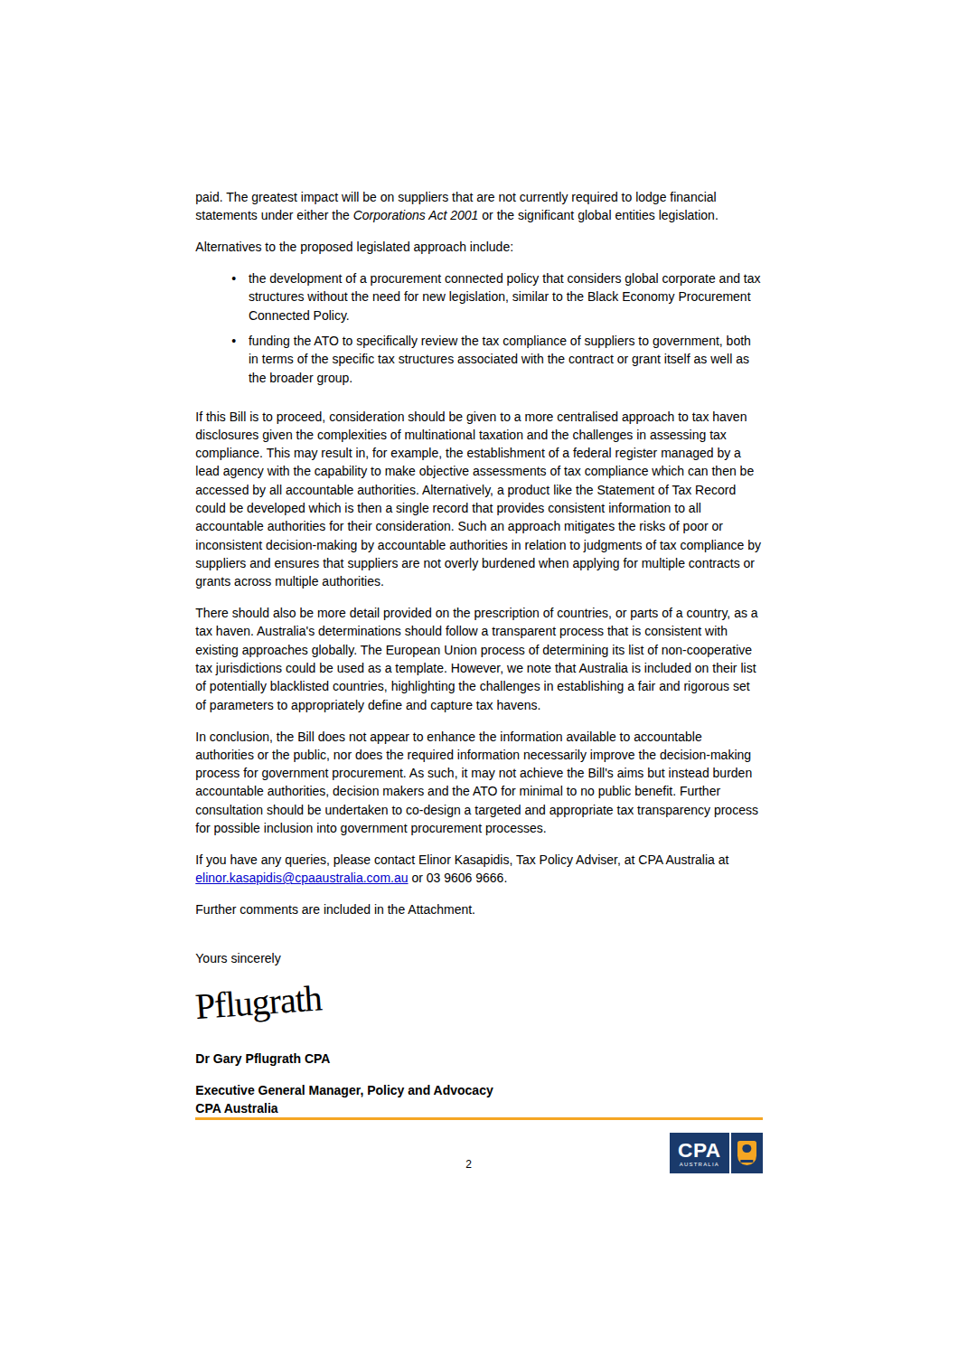paid. The greatest impact will be on suppliers that are not currently required to lodge financial statements under either the Corporations Act 2001 or the significant global entities legislation.
Alternatives to the proposed legislated approach include:
the development of a procurement connected policy that considers global corporate and tax structures without the need for new legislation, similar to the Black Economy Procurement Connected Policy.
funding the ATO to specifically review the tax compliance of suppliers to government, both in terms of the specific tax structures associated with the contract or grant itself as well as the broader group.
If this Bill is to proceed, consideration should be given to a more centralised approach to tax haven disclosures given the complexities of multinational taxation and the challenges in assessing tax compliance. This may result in, for example, the establishment of a federal register managed by a lead agency with the capability to make objective assessments of tax compliance which can then be accessed by all accountable authorities. Alternatively, a product like the Statement of Tax Record could be developed which is then a single record that provides consistent information to all accountable authorities for their consideration. Such an approach mitigates the risks of poor or inconsistent decision-making by accountable authorities in relation to judgments of tax compliance by suppliers and ensures that suppliers are not overly burdened when applying for multiple contracts or grants across multiple authorities.
There should also be more detail provided on the prescription of countries, or parts of a country, as a tax haven. Australia's determinations should follow a transparent process that is consistent with existing approaches globally. The European Union process of determining its list of non-cooperative tax jurisdictions could be used as a template. However, we note that Australia is included on their list of potentially blacklisted countries, highlighting the challenges in establishing a fair and rigorous set of parameters to appropriately define and capture tax havens.
In conclusion, the Bill does not appear to enhance the information available to accountable authorities or the public, nor does the required information necessarily improve the decision-making process for government procurement. As such, it may not achieve the Bill's aims but instead burden accountable authorities, decision makers and the ATO for minimal to no public benefit. Further consultation should be undertaken to co-design a targeted and appropriate tax transparency process for possible inclusion into government procurement processes.
If you have any queries, please contact Elinor Kasapidis, Tax Policy Adviser, at CPA Australia at elinor.kasapidis@cpaaustralia.com.au or 03 9606 9666.
Further comments are included in the Attachment.
Yours sincerely
Pflugrath
Dr Gary Pflugrath CPA
Executive General Manager, Policy and Advocacy
CPA Australia
2
CPA AUSTRALIA